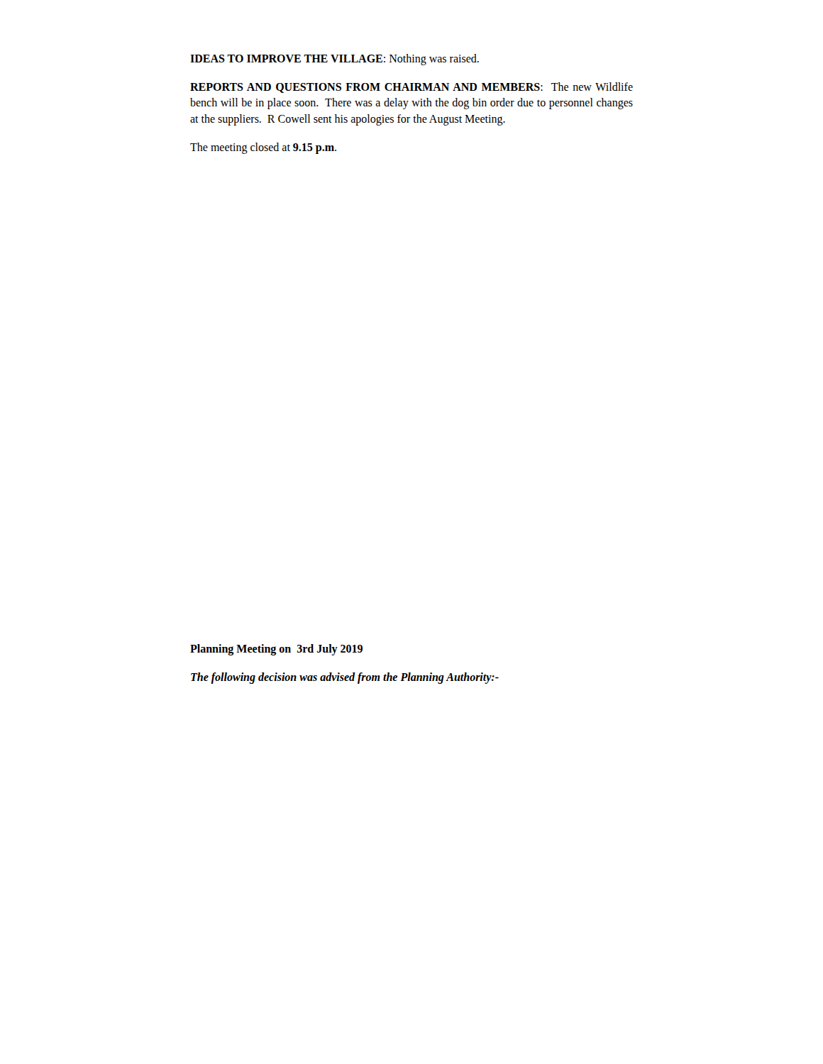IDEAS TO IMPROVE THE VILLAGE: Nothing was raised.
REPORTS AND QUESTIONS FROM CHAIRMAN AND MEMBERS: The new Wildlife bench will be in place soon. There was a delay with the dog bin order due to personnel changes at the suppliers. R Cowell sent his apologies for the August Meeting.
The meeting closed at 9.15 p.m.
Planning Meeting on 3rd July 2019
The following decision was advised from the Planning Authority:-